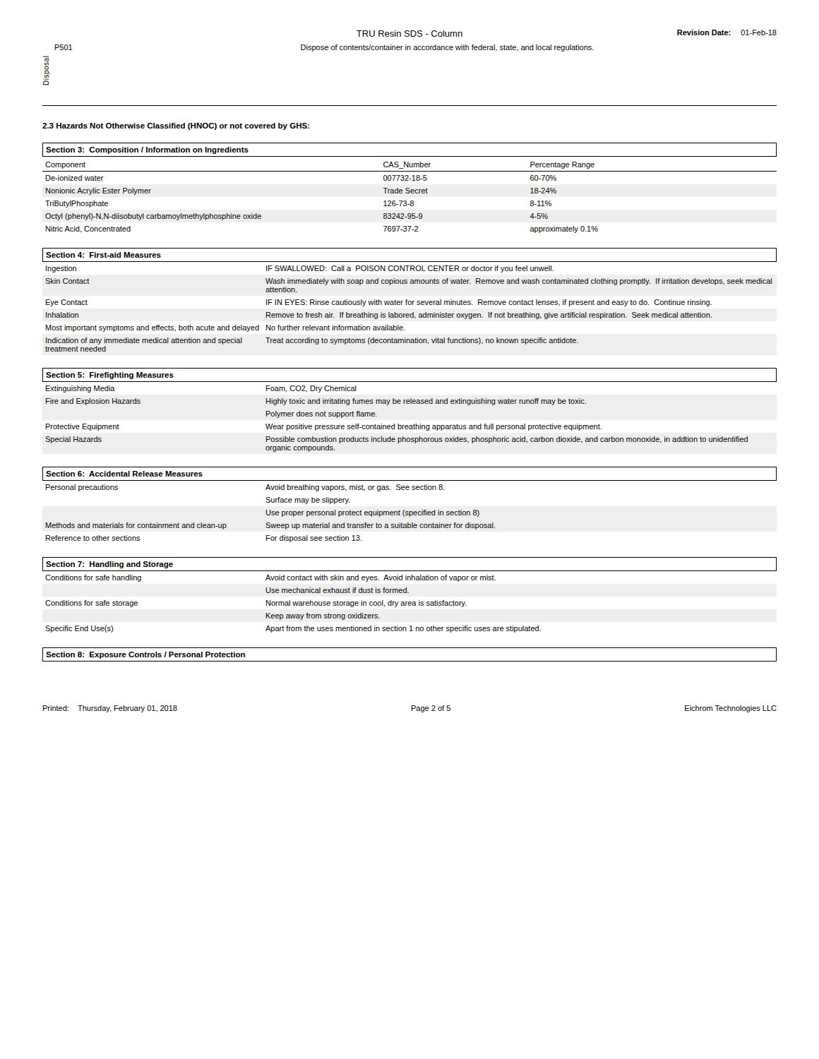TRU Resin SDS - Column
Revision Date: 01-Feb-18
Disposal P501 Dispose of contents/container in accordance with federal, state, and local regulations.
2.3 Hazards Not Otherwise Classified (HNOC) or not covered by GHS:
Section 3: Composition / Information on Ingredients
| Component | CAS_Number | Percentage Range | |
| --- | --- | --- | --- |
| De-ionized water | 007732-18-5 | 60-70% | |
| Nonionic Acrylic Ester Polymer | Trade Secret | 18-24% | |
| TriButylPhosphate | 126-73-8 | 8-11% | |
| Octyl (phenyl)-N,N-diisobutyl carbamoylmethylphosphine oxide | 83242-95-9 | 4-5% | |
| Nitric Acid, Concentrated | 7697-37-2 | approximately 0.1% | |
Section 4: First-aid Measures
| Ingestion | IF SWALLOWED: Call a POISON CONTROL CENTER or doctor if you feel unwell. |
| Skin Contact | Wash immediately with soap and copious amounts of water. Remove and wash contaminated clothing promptly. If irritation develops, seek medical attention. |
| Eye Contact | IF IN EYES: Rinse cautiously with water for several minutes. Remove contact lenses, if present and easy to do. Continue rinsing. |
| Inhalation | Remove to fresh air. If breathing is labored, administer oxygen. If not breathing, give artificial respiration. Seek medical attention. |
| Most important symptoms and effects, both acute and delayed | No further relevant information available. |
| Indication of any immediate medical attention and special treatment needed | Treat according to symptoms (decontamination, vital functions), no known specific antidote. |
Section 5: Firefighting Measures
| Extinguishing Media | Foam, CO2, Dry Chemical |
| Fire and Explosion Hazards | Highly toxic and irritating fumes may be released and extinguishing water runoff may be toxic. |
| | Polymer does not support flame. |
| Protective Equipment | Wear positive pressure self-contained breathing apparatus and full personal protective equipment. |
| Special Hazards | Possible combustion products include phosphorous oxides, phosphoric acid, carbon dioxide, and carbon monoxide, in addtion to unidentified organic compounds. |
Section 6: Accidental Release Measures
| Personal precautions | Avoid breathing vapors, mist, or gas. See section 8. |
| | Surface may be slippery. |
| | Use proper personal protect equipment (specified in section 8) |
| Methods and materials for containment and clean-up | Sweep up material and transfer to a suitable container for disposal. |
| Reference to other sections | For disposal see section 13. |
Section 7: Handling and Storage
| Conditions for safe handling | Avoid contact with skin and eyes. Avoid inhalation of vapor or mist. |
| | Use mechanical exhaust if dust is formed. |
| Conditions for safe storage | Normal warehouse storage in cool, dry area is satisfactory. |
| | Keep away from strong oxidizers. |
| Specific End Use(s) | Apart from the uses mentioned in section 1 no other specific uses are stipulated. |
Section 8: Exposure Controls / Personal Protection
Printed: Thursday, February 01, 2018
Page 2 of 5
Eichrom Technologies LLC